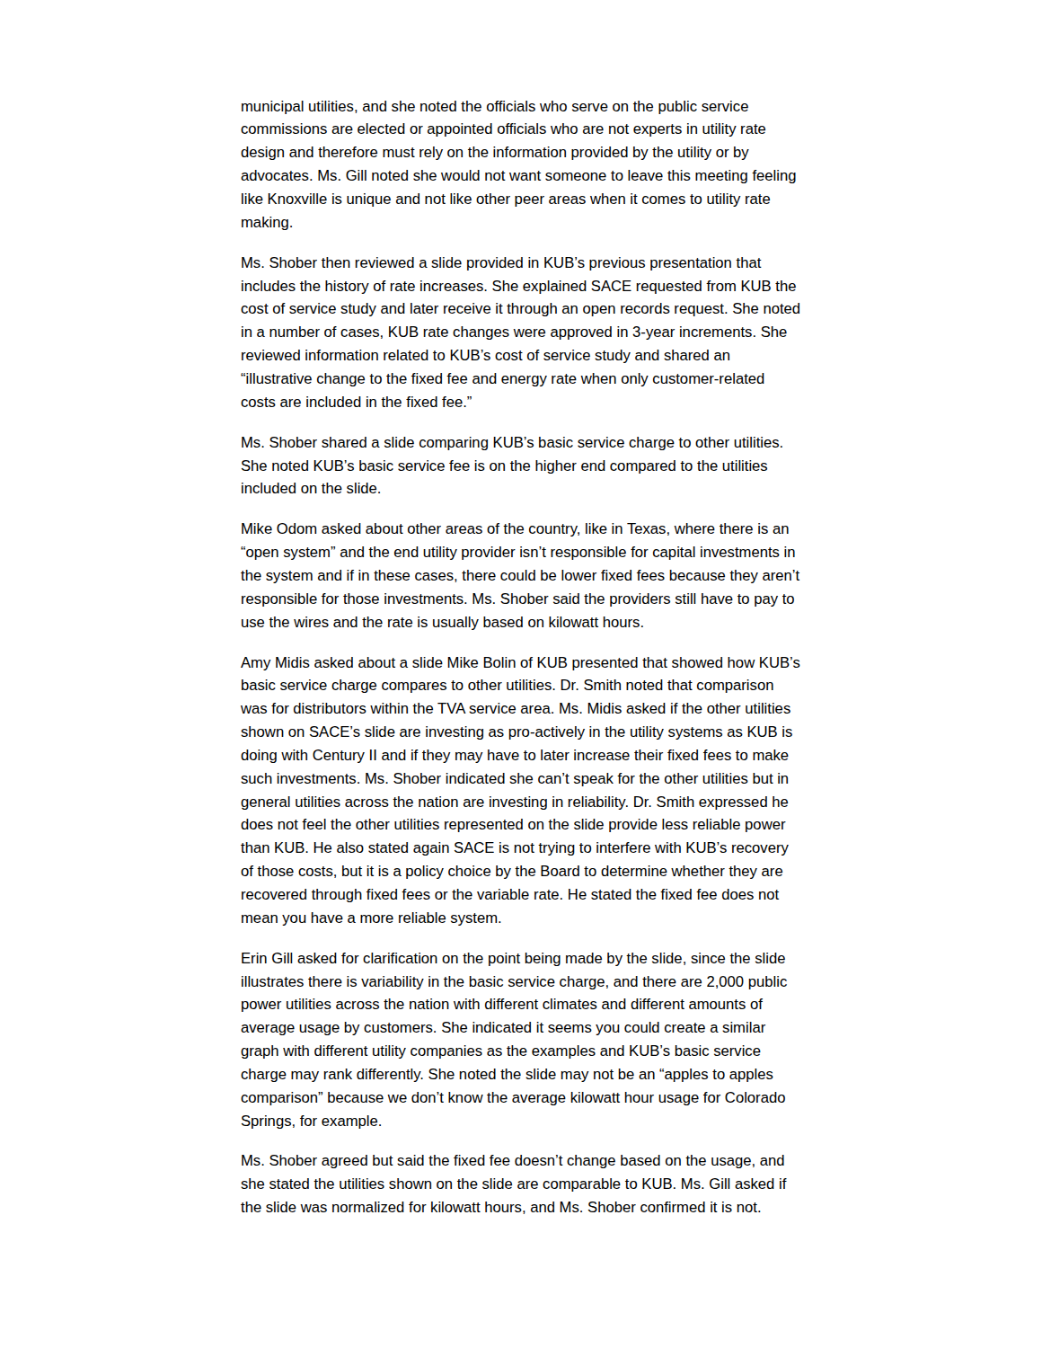municipal utilities, and she noted the officials who serve on the public service commissions are elected or appointed officials who are not experts in utility rate design and therefore must rely on the information provided by the utility or by advocates. Ms. Gill noted she would not want someone to leave this meeting feeling like Knoxville is unique and not like other peer areas when it comes to utility rate making.
Ms. Shober then reviewed a slide provided in KUB’s previous presentation that includes the history of rate increases. She explained SACE requested from KUB the cost of service study and later receive it through an open records request. She noted in a number of cases, KUB rate changes were approved in 3-year increments. She reviewed information related to KUB’s cost of service study and shared an “illustrative change to the fixed fee and energy rate when only customer-related costs are included in the fixed fee.”
Ms. Shober shared a slide comparing KUB’s basic service charge to other utilities. She noted KUB’s basic service fee is on the higher end compared to the utilities included on the slide.
Mike Odom asked about other areas of the country, like in Texas, where there is an “open system” and the end utility provider isn’t responsible for capital investments in the system and if in these cases, there could be lower fixed fees because they aren’t responsible for those investments. Ms. Shober said the providers still have to pay to use the wires and the rate is usually based on kilowatt hours.
Amy Midis asked about a slide Mike Bolin of KUB presented that showed how KUB’s basic service charge compares to other utilities. Dr. Smith noted that comparison was for distributors within the TVA service area. Ms. Midis asked if the other utilities shown on SACE’s slide are investing as pro-actively in the utility systems as KUB is doing with Century II and if they may have to later increase their fixed fees to make such investments. Ms. Shober indicated she can’t speak for the other utilities but in general utilities across the nation are investing in reliability. Dr. Smith expressed he does not feel the other utilities represented on the slide provide less reliable power than KUB. He also stated again SACE is not trying to interfere with KUB’s recovery of those costs, but it is a policy choice by the Board to determine whether they are recovered through fixed fees or the variable rate. He stated the fixed fee does not mean you have a more reliable system.
Erin Gill asked for clarification on the point being made by the slide, since the slide illustrates there is variability in the basic service charge, and there are 2,000 public power utilities across the nation with different climates and different amounts of average usage by customers. She indicated it seems you could create a similar graph with different utility companies as the examples and KUB’s basic service charge may rank differently. She noted the slide may not be an “apples to apples comparison” because we don’t know the average kilowatt hour usage for Colorado Springs, for example.
Ms. Shober agreed but said the fixed fee doesn’t change based on the usage, and she stated the utilities shown on the slide are comparable to KUB. Ms. Gill asked if the slide was normalized for kilowatt hours, and Ms. Shober confirmed it is not.